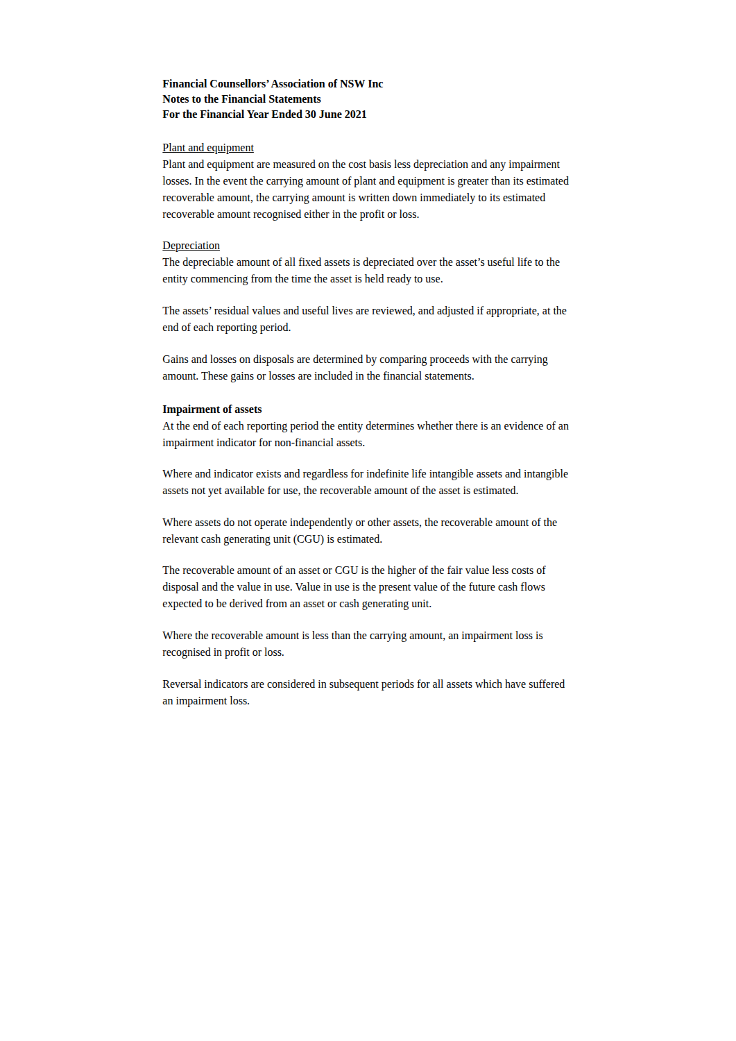Financial Counsellors’ Association of NSW Inc
Notes to the Financial Statements
For the Financial Year Ended 30 June 2021
Plant and equipment
Plant and equipment are measured on the cost basis less depreciation and any impairment losses. In the event the carrying amount of plant and equipment is greater than its estimated recoverable amount, the carrying amount is written down immediately to its estimated recoverable amount recognised either in the profit or loss.
Depreciation
The depreciable amount of all fixed assets is depreciated over the asset’s useful life to the entity commencing from the time the asset is held ready to use.
The assets’ residual values and useful lives are reviewed, and adjusted if appropriate, at the end of each reporting period.
Gains and losses on disposals are determined by comparing proceeds with the carrying amount. These gains or losses are included in the financial statements.
Impairment of assets
At the end of each reporting period the entity determines whether there is an evidence of an impairment indicator for non-financial assets.
Where and indicator exists and regardless for indefinite life intangible assets and intangible assets not yet available for use, the recoverable amount of the asset is estimated.
Where assets do not operate independently or other assets, the recoverable amount of the relevant cash generating unit (CGU) is estimated.
The recoverable amount of an asset or CGU is the higher of the fair value less costs of disposal and the value in use. Value in use is the present value of the future cash flows expected to be derived from an asset or cash generating unit.
Where the recoverable amount is less than the carrying amount, an impairment loss is recognised in profit or loss.
Reversal indicators are considered in subsequent periods for all assets which have suffered an impairment loss.